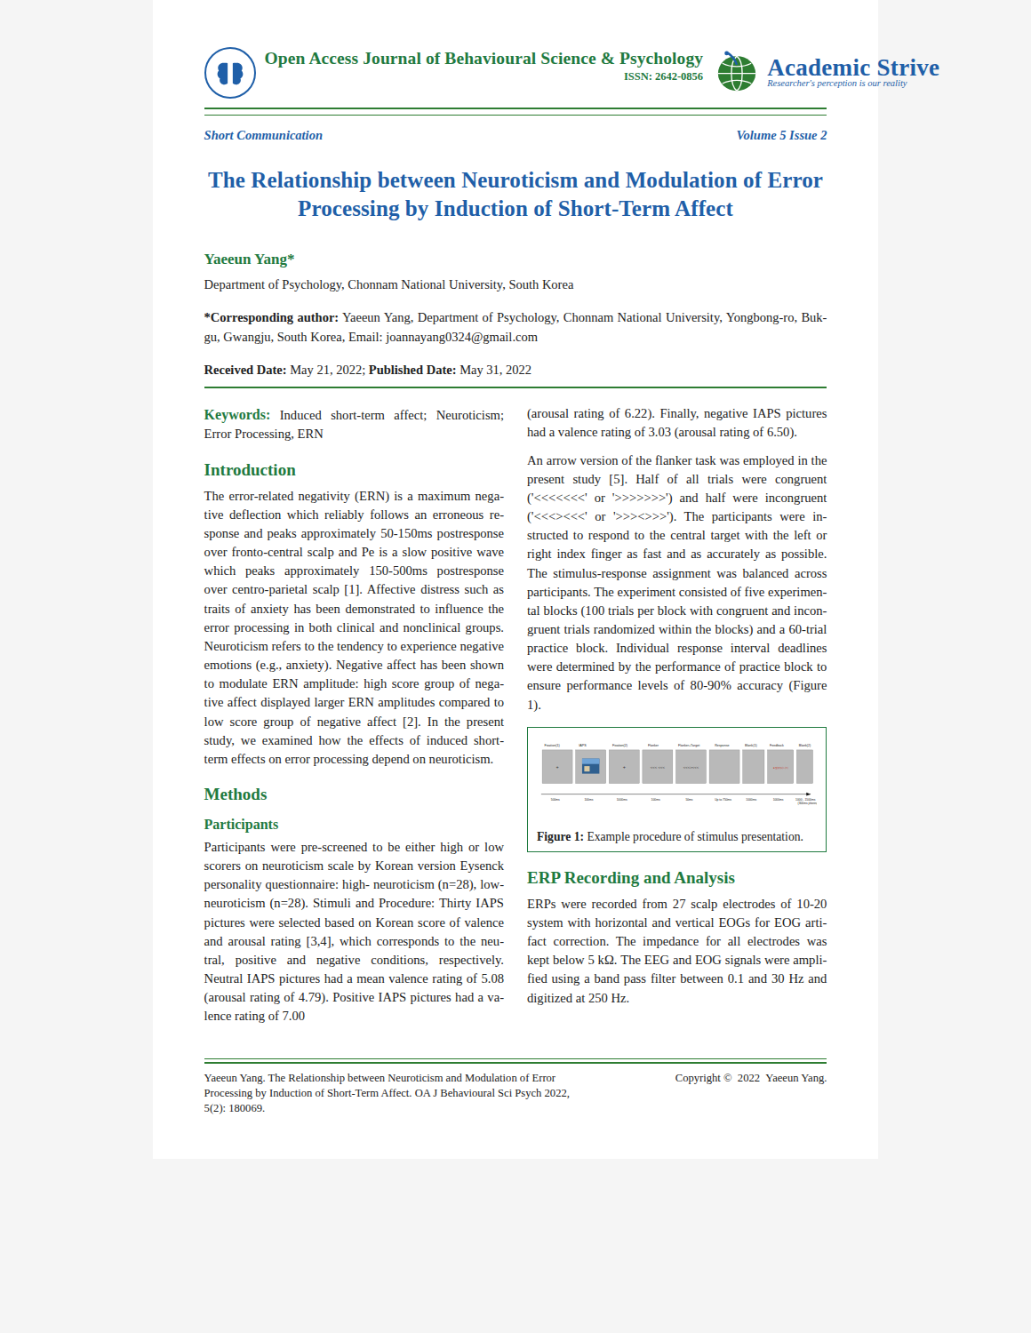Open Access Journal of Behavioural Science & Psychology
ISSN: 2642-0856
Academic Strive
Researcher's perception is our reality
Short Communication Volume 5 Issue 2
The Relationship between Neuroticism and Modulation of Error
Processing by Induction of Short-Term Affect
Yaeeun Yang*
Department of Psychology, Chonnam National University, South Korea
*Corresponding author: Yaeeun Yang, Department of Psychology, Chonnam National University, Yongbong-ro, Buk-gu, Gwangju, South Korea, Email: joannayang0324@gmail.com
Received Date: May 21, 2022; Published Date: May 31, 2022
Keywords: Induced short-term affect; Neuroticism; Error Processing, ERN
Introduction
The error-related negativity (ERN) is a maximum negative deflection which reliably follows an erroneous response and peaks approximately 50-150ms postresponse over fronto-central scalp and Pe is a slow positive wave which peaks approximately 150-500ms postresponse over centro-parietal scalp [1]. Affective distress such as traits of anxiety has been demonstrated to influence the error processing in both clinical and nonclinical groups. Neuroticism refers to the tendency to experience negative emotions (e.g., anxiety). Negative affect has been shown to modulate ERN amplitude: high score group of negative affect displayed larger ERN amplitudes compared to low score group of negative affect [2]. In the present study, we examined how the effects of induced short-term effects on error processing depend on neuroticism.
Methods
Participants
Participants were pre-screened to be either high or low scorers on neuroticism scale by Korean version Eysenck personality questionnaire: high- neuroticism (n=28), low-neuroticism (n=28). Stimuli and Procedure: Thirty IAPS pictures were selected based on Korean score of valence and arousal rating [3,4], which corresponds to the neutral, positive and negative conditions, respectively. Neutral IAPS pictures had a mean valence rating of 5.08 (arousal rating of 4.79). Positive IAPS pictures had a valence rating of 7.00
(arousal rating of 6.22). Finally, negative IAPS pictures had a valence rating of 3.03 (arousal rating of 6.50).
An arrow version of the flanker task was employed in the present study [5]. Half of all trials were congruent ('<<<<<<<' or '>>>>>>>') and half were incongruent ('<<<><<<' or '>>><>>>'). The participants were instructed to respond to the central target with the left or right index finger as fast and as accurately as possible. The stimulus-response assignment was balanced across participants. The experiment consisted of five experimental blocks (100 trials per block with congruent and incongruent trials randomized within the blocks) and a 60-trial practice block. Individual response interval deadlines were determined by the performance of practice block to ensure performance levels of 80-90% accuracy (Figure 1).
Fixation(1) IAPS Fixation(2) Flanker Flanker+Target Response Blank(1) Feedback Blank(2) + + <<< <<< <<<><<< ●정답입니다 500ms 100ms 1000ms 100ms 50ms Up to 750ms 1000ms 1000ms 1000 - 1500ms (300ms jittering)
Figure 1: Example procedure of stimulus presentation.
ERP Recording and Analysis
ERPs were recorded from 27 scalp electrodes of 10-20 system with horizontal and vertical EOGs for EOG artifact correction. The impedance for all electrodes was kept below 5 kΩ. The EEG and EOG signals were amplified using a band pass filter between 0.1 and 30 Hz and digitized at 250 Hz.
Yaeeun Yang. The Relationship between Neuroticism and Modulation of Error Processing by Induction of Short-Term Affect. OA J Behavioural Sci Psych 2022, 5(2): 180069.
Copyright © 2022 Yaeeun Yang.